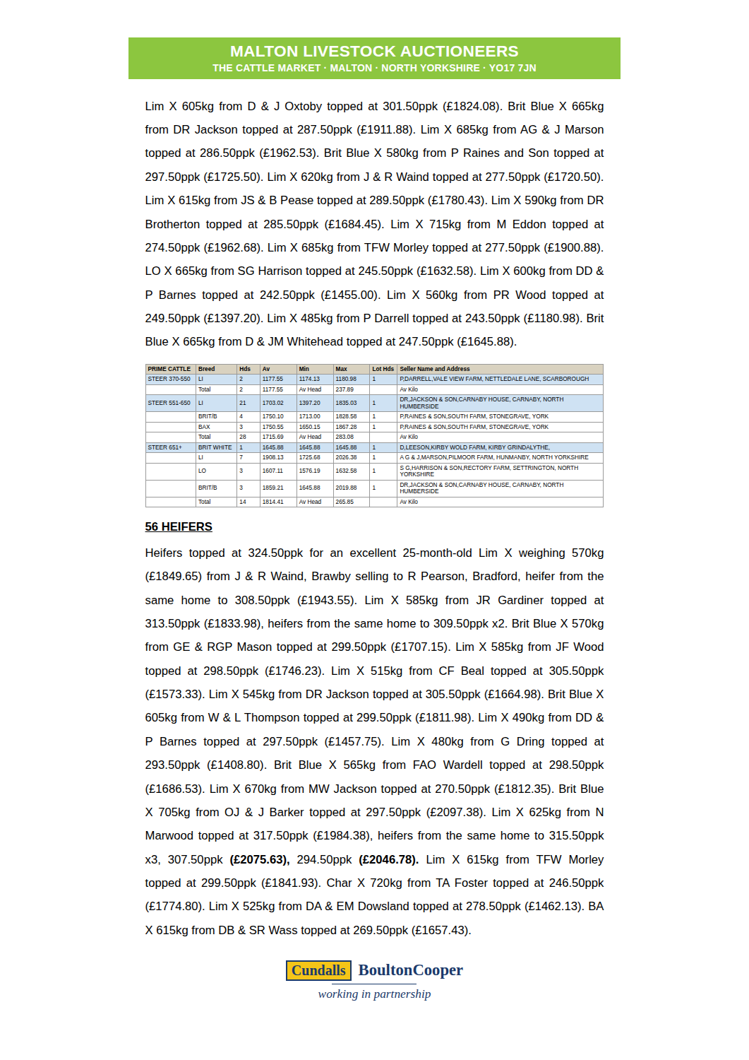MALTON LIVESTOCK AUCTIONEERS
THE CATTLE MARKET · MALTON · NORTH YORKSHIRE · YO17 7JN
Lim X 605kg from D & J Oxtoby topped at 301.50ppk (£1824.08). Brit Blue X 665kg from DR Jackson topped at 287.50ppk (£1911.88). Lim X 685kg from AG & J Marson topped at 286.50ppk (£1962.53). Brit Blue X 580kg from P Raines and Son topped at 297.50ppk (£1725.50). Lim X 620kg from J & R Waind topped at 277.50ppk (£1720.50). Lim X 615kg from JS & B Pease topped at 289.50ppk (£1780.43). Lim X 590kg from DR Brotherton topped at 285.50ppk (£1684.45). Lim X 715kg from M Eddon topped at 274.50ppk (£1962.68). Lim X 685kg from TFW Morley topped at 277.50ppk (£1900.88). LO X 665kg from SG Harrison topped at 245.50ppk (£1632.58). Lim X 600kg from DD & P Barnes topped at 242.50ppk (£1455.00). Lim X 560kg from PR Wood topped at 249.50ppk (£1397.20). Lim X 485kg from P Darrell topped at 243.50ppk (£1180.98). Brit Blue X 665kg from D & JM Whitehead topped at 247.50ppk (£1645.88).
| PRIME CATTLE | Breed | Hds | Av | Min | Max | Lot Hds | Seller Name and Address |
| --- | --- | --- | --- | --- | --- | --- | --- |
| STEER 370-550 | LI | 2 | 1177.55 | 1174.13 | 1180.98 | 1 | P,DARRELL,VALE VIEW FARM, NETTLEDALE LANE, SCARBOROUGH |
| | Total | 2 | 1177.55 | Av Head | 237.89 | | Av Kilo |
| STEER 551-650 | LI | 21 | 1703.02 | 1397.20 | 1835.03 | 1 | DR,JACKSON & SON,CARNABY HOUSE, CARNABY, NORTH HUMBERSIDE |
| | BRIT/B | 4 | 1750.10 | 1713.00 | 1828.58 | 1 | P,RAINES & SON,SOUTH FARM, STONEGRAVE, YORK |
| | BAX | 3 | 1750.55 | 1650.15 | 1867.28 | 1 | P,RAINES & SON,SOUTH FARM, STONEGRAVE, YORK |
| | Total | 28 | 1715.69 | Av Head | 283.08 | | Av Kilo |
| STEER 651+ | BRIT WHITE | 1 | 1645.88 | 1645.88 | 1645.88 | 1 | D,LEESON,KIRBY WOLD FARM, KIRBY GRINDALYTHE, |
| | LI | 7 | 1908.13 | 1725.68 | 2026.38 | 1 | A G & J,MARSON,PILMOOR FARM, HUNMANBY, NORTH YORKSHIRE |
| | LO | 3 | 1607.11 | 1576.19 | 1632.58 | 1 | S G,HARRISON & SON,RECTORY FARM, SETTRINGTON, NORTH YORKSHIRE |
| | BRIT/B | 3 | 1859.21 | 1645.88 | 2019.88 | 1 | DR,JACKSON & SON,CARNABY HOUSE, CARNABY, NORTH HUMBERSIDE |
| | Total | 14 | 1814.41 | Av Head | 265.85 | | Av Kilo |
56 HEIFERS
Heifers topped at 324.50ppk for an excellent 25-month-old Lim X weighing 570kg (£1849.65) from J & R Waind, Brawby selling to R Pearson, Bradford, heifer from the same home to 308.50ppk (£1943.55). Lim X 585kg from JR Gardiner topped at 313.50ppk (£1833.98), heifers from the same home to 309.50ppk x2. Brit Blue X 570kg from GE & RGP Mason topped at 299.50ppk (£1707.15). Lim X 585kg from JF Wood topped at 298.50ppk (£1746.23). Lim X 515kg from CF Beal topped at 305.50ppk (£1573.33). Lim X 545kg from DR Jackson topped at 305.50ppk (£1664.98). Brit Blue X 605kg from W & L Thompson topped at 299.50ppk (£1811.98). Lim X 490kg from DD & P Barnes topped at 297.50ppk (£1457.75). Lim X 480kg from G Dring topped at 293.50ppk (£1408.80). Brit Blue X 565kg from FAO Wardell topped at 298.50ppk (£1686.53). Lim X 670kg from MW Jackson topped at 270.50ppk (£1812.35). Brit Blue X 705kg from OJ & J Barker topped at 297.50ppk (£2097.38). Lim X 625kg from N Marwood topped at 317.50ppk (£1984.38), heifers from the same home to 315.50ppk x3, 307.50ppk (£2075.63), 294.50ppk (£2046.78). Lim X 615kg from TFW Morley topped at 299.50ppk (£1841.93). Char X 720kg from TA Foster topped at 246.50ppk (£1774.80). Lim X 525kg from DA & EM Dowsland topped at 278.50ppk (£1462.13). BA X 615kg from DB & SR Wass topped at 269.50ppk (£1657.43).
Cundalls BoultonCooper
working in partnership